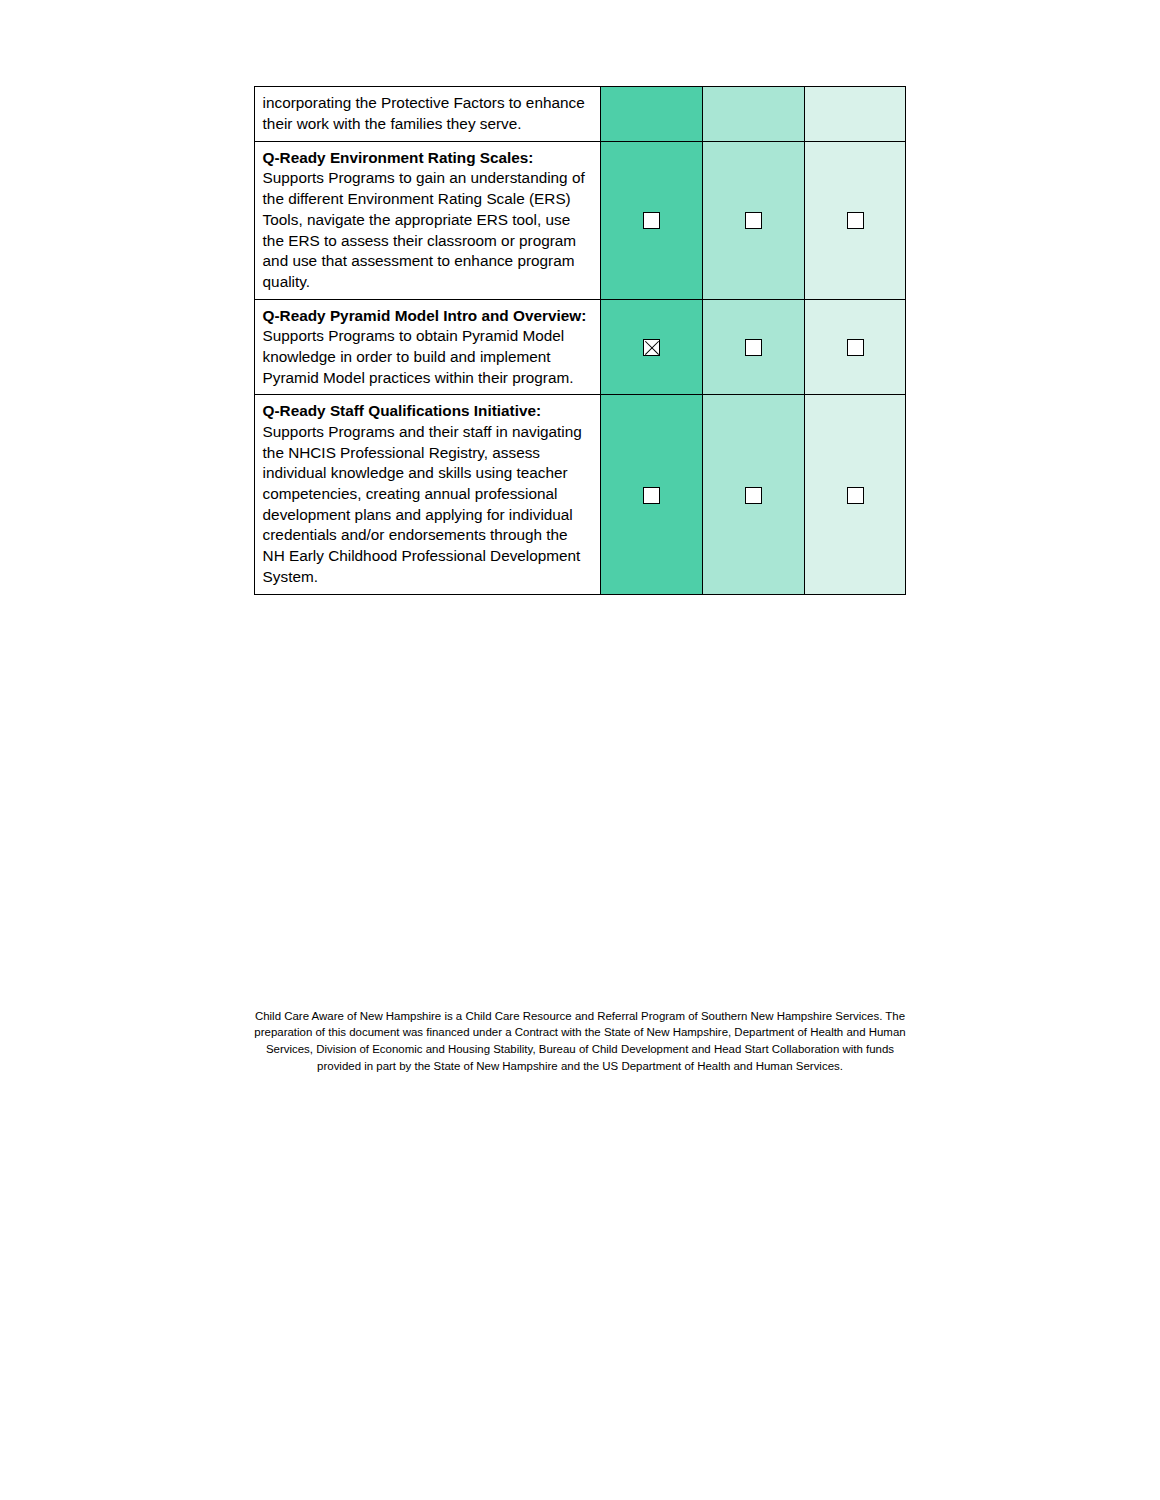| incorporating the Protective Factors to enhance their work with the families they serve. | | | |
| Q-Ready Environment Rating Scales: Supports Programs to gain an understanding of the different Environment Rating Scale (ERS) Tools, navigate the appropriate ERS tool, use the ERS to assess their classroom or program and use that assessment to enhance program quality. | | | |
| Q-Ready Pyramid Model Intro and Overview: Supports Programs to obtain Pyramid Model knowledge in order to build and implement Pyramid Model practices within their program. | | | |
| Q-Ready Staff Qualifications Initiative: Supports Programs and their staff in navigating the NHCIS Professional Registry, assess individual knowledge and skills using teacher competencies, creating annual professional development plans and applying for individual credentials and/or endorsements through the NH Early Childhood Professional Development System. | | | |
Child Care Aware of New Hampshire is a Child Care Resource and Referral Program of Southern New Hampshire Services. The preparation of this document was financed under a Contract with the State of New Hampshire, Department of Health and Human Services, Division of Economic and Housing Stability, Bureau of Child Development and Head Start Collaboration with funds provided in part by the State of New Hampshire and the US Department of Health and Human Services.